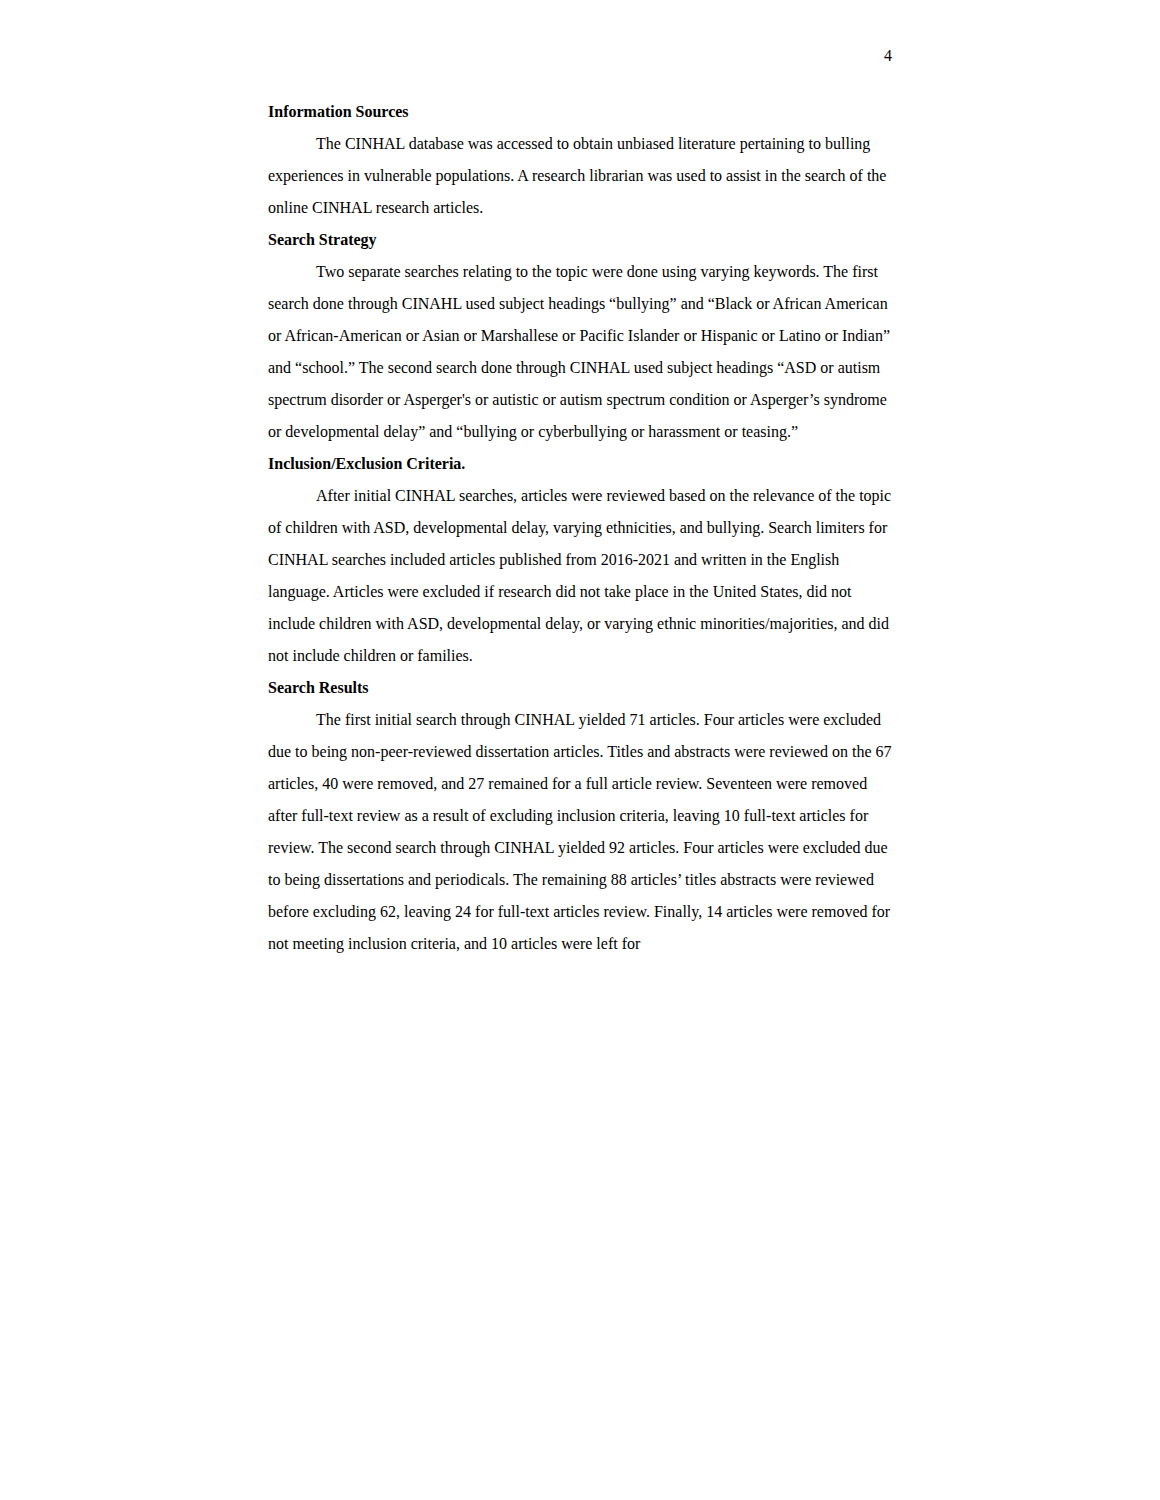4
Information Sources
The CINHAL database was accessed to obtain unbiased literature pertaining to bulling experiences in vulnerable populations. A research librarian was used to assist in the search of the online CINHAL research articles.
Search Strategy
Two separate searches relating to the topic were done using varying keywords. The first search done through CINAHL used subject headings “bullying” and “Black or African American or African-American or Asian or Marshallese or Pacific Islander or Hispanic or Latino or Indian” and “school.” The second search done through CINHAL used subject headings “ASD or autism spectrum disorder or Asperger's or autistic or autism spectrum condition or Asperger’s syndrome or developmental delay” and “bullying or cyberbullying or harassment or teasing.”
Inclusion/Exclusion Criteria.
After initial CINHAL searches, articles were reviewed based on the relevance of the topic of children with ASD, developmental delay, varying ethnicities, and bullying. Search limiters for CINHAL searches included articles published from 2016-2021 and written in the English language. Articles were excluded if research did not take place in the United States, did not include children with ASD, developmental delay, or varying ethnic minorities/majorities, and did not include children or families.
Search Results
The first initial search through CINHAL yielded 71 articles. Four articles were excluded due to being non-peer-reviewed dissertation articles. Titles and abstracts were reviewed on the 67 articles, 40 were removed, and 27 remained for a full article review. Seventeen were removed after full-text review as a result of excluding inclusion criteria, leaving 10 full-text articles for review. The second search through CINHAL yielded 92 articles. Four articles were excluded due to being dissertations and periodicals. The remaining 88 articles’ titles abstracts were reviewed before excluding 62, leaving 24 for full-text articles review. Finally, 14 articles were removed for not meeting inclusion criteria, and 10 articles were left for